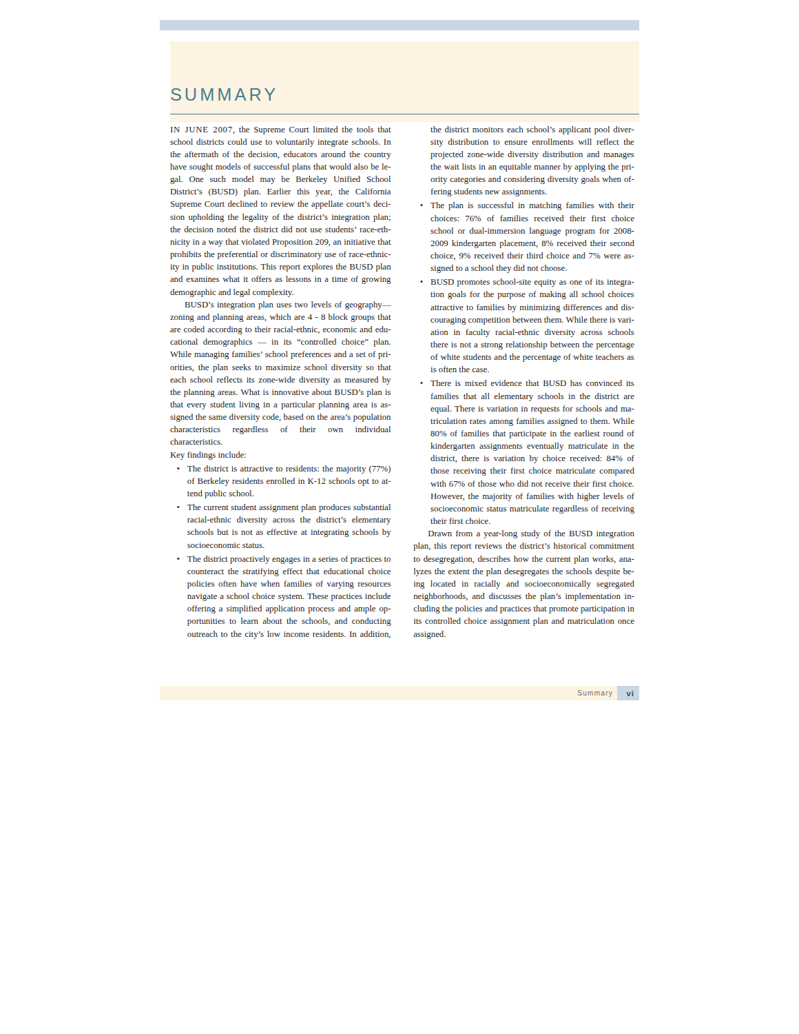SUMMARY
IN JUNE 2007, the Supreme Court limited the tools that school districts could use to voluntarily integrate schools. In the aftermath of the decision, educators around the country have sought models of successful plans that would also be legal. One such model may be Berkeley Unified School District’s (BUSD) plan. Earlier this year, the California Supreme Court declined to review the appellate court’s decision upholding the legality of the district’s integration plan; the decision noted the district did not use students’ race-ethnicity in a way that violated Proposition 209, an initiative that prohibits the preferential or discriminatory use of race-ethnicity in public institutions. This report explores the BUSD plan and examines what it offers as lessons in a time of growing demographic and legal complexity.
BUSD’s integration plan uses two levels of geography—zoning and planning areas, which are 4 - 8 block groups that are coded according to their racial-ethnic, economic and educational demographics — in its “controlled choice” plan. While managing families’ school preferences and a set of priorities, the plan seeks to maximize school diversity so that each school reflects its zone-wide diversity as measured by the planning areas. What is innovative about BUSD’s plan is that every student living in a particular planning area is assigned the same diversity code, based on the area’s population characteristics regardless of their own individual characteristics.
Key findings include:
The district is attractive to residents: the majority (77%) of Berkeley residents enrolled in K-12 schools opt to attend public school.
The current student assignment plan produces substantial racial-ethnic diversity across the district’s elementary schools but is not as effective at integrating schools by socioeconomic status.
The district proactively engages in a series of practices to counteract the stratifying effect that educational choice policies often have when families of varying resources navigate a school choice system. These practices include offering a simplified application process and ample opportunities to learn about the schools, and conducting outreach to the city’s low income residents. In addition, the district monitors each school’s applicant pool diversity distribution to ensure enrollments will reflect the projected zone-wide diversity distribution and manages the wait lists in an equitable manner by applying the priority categories and considering diversity goals when offering students new assignments.
The plan is successful in matching families with their choices: 76% of families received their first choice school or dual-immersion language program for 2008-2009 kindergarten placement, 8% received their second choice, 9% received their third choice and 7% were assigned to a school they did not choose.
BUSD promotes school-site equity as one of its integration goals for the purpose of making all school choices attractive to families by minimizing differences and discouraging competition between them. While there is variation in faculty racial-ethnic diversity across schools there is not a strong relationship between the percentage of white students and the percentage of white teachers as is often the case.
There is mixed evidence that BUSD has convinced its families that all elementary schools in the district are equal. There is variation in requests for schools and matriculation rates among families assigned to them. While 80% of families that participate in the earliest round of kindergarten assignments eventually matriculate in the district, there is variation by choice received: 84% of those receiving their first choice matriculate compared with 67% of those who did not receive their first choice. However, the majority of families with higher levels of socioeconomic status matriculate regardless of receiving their first choice.
Drawn from a year-long study of the BUSD integration plan, this report reviews the district’s historical commitment to desegregation, describes how the current plan works, analyzes the extent the plan desegregates the schools despite being located in racially and socioeconomically segregated neighborhoods, and discusses the plan’s implementation including the policies and practices that promote participation in its controlled choice assignment plan and matriculation once assigned.
Summary
vi